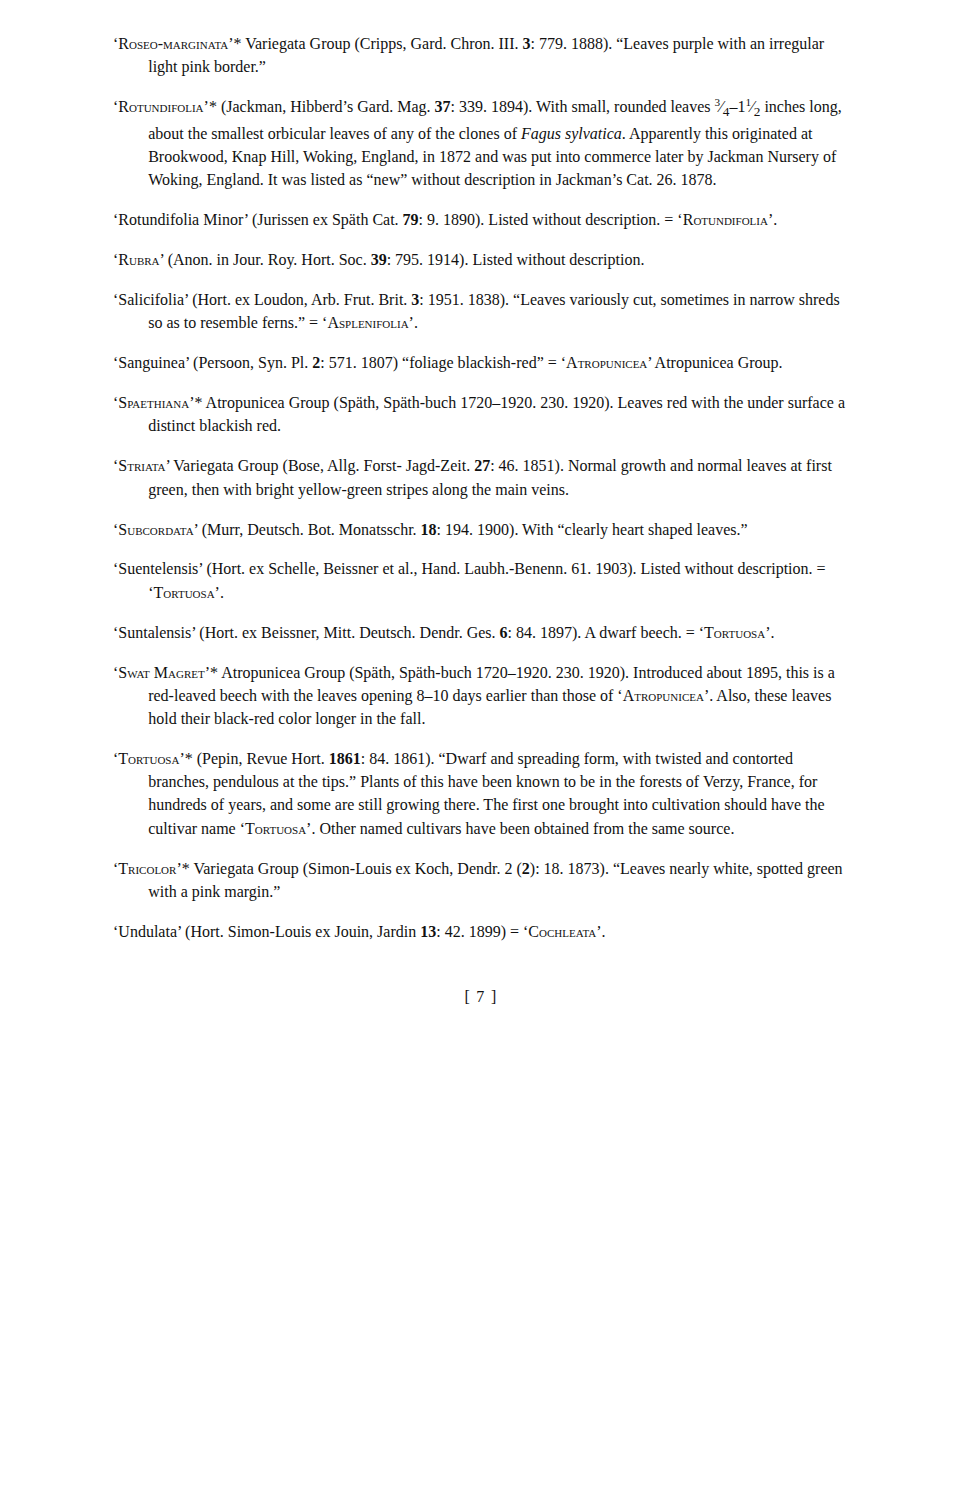‘Roseo-marginata’* Variegata Group (Cripps, Gard. Chron. III. 3: 779. 1888). “Leaves purple with an irregular light pink border.”
‘Rotundifolia’* (Jackman, Hibberd’s Gard. Mag. 37: 339. 1894). With small, rounded leaves 3⁄4–11⁄2 inches long, about the smallest orbicular leaves of any of the clones of Fagus sylvatica. Apparently this originated at Brookwood, Knap Hill, Woking, England, in 1872 and was put into commerce later by Jackman Nursery of Woking, England. It was listed as “new” without description in Jackman’s Cat. 26. 1878.
‘Rotundifolia Minor’ (Jurissen ex Späth Cat. 79: 9. 1890). Listed without description. = ‘Rotundifolia’.
‘Rubra’ (Anon. in Jour. Roy. Hort. Soc. 39: 795. 1914). Listed without description.
‘Salicifolia’ (Hort. ex Loudon, Arb. Frut. Brit. 3: 1951. 1838). “Leaves variously cut, sometimes in narrow shreds so as to resemble ferns.” = ‘Asplenifolia’.
‘Sanguinea’ (Persoon, Syn. Pl. 2: 571. 1807) “foliage blackish-red” = ‘Atropunicea’ Atropunicea Group.
‘Spaethiana’* Atropunicea Group (Späth, Späth-buch 1720–1920. 230. 1920). Leaves red with the under surface a distinct blackish red.
‘Striata’ Variegata Group (Bose, Allg. Forst- Jagd-Zeit. 27: 46. 1851). Normal growth and normal leaves at first green, then with bright yellow-green stripes along the main veins.
‘Subcordata’ (Murr, Deutsch. Bot. Monatsschr. 18: 194. 1900). With “clearly heart shaped leaves.”
‘Suentelensis’ (Hort. ex Schelle, Beissner et al., Hand. Laubh.-Benenn. 61. 1903). Listed without description. = ‘Tortuosa’.
‘Suntalensis’ (Hort. ex Beissner, Mitt. Deutsch. Dendr. Ges. 6: 84. 1897). A dwarf beech. = ‘Tortuosa’.
‘Swat Magret’* Atropunicea Group (Späth, Späth-buch 1720–1920. 230. 1920). Introduced about 1895, this is a red-leaved beech with the leaves opening 8–10 days earlier than those of ‘Atropunicea’. Also, these leaves hold their black-red color longer in the fall.
‘Tortuosa’* (Pepin, Revue Hort. 1861: 84. 1861). “Dwarf and spreading form, with twisted and contorted branches, pendulous at the tips.” Plants of this have been known to be in the forests of Verzy, France, for hundreds of years, and some are still growing there. The first one brought into cultivation should have the cultivar name ‘Tortuosa’. Other named cultivars have been obtained from the same source.
‘Tricolor’* Variegata Group (Simon-Louis ex Koch, Dendr. 2 (2): 18. 1873). “Leaves nearly white, spotted green with a pink margin.”
‘Undulata’ (Hort. Simon-Louis ex Jouin, Jardin 13: 42. 1899) = ‘Cochleata’.
[ 7 ]